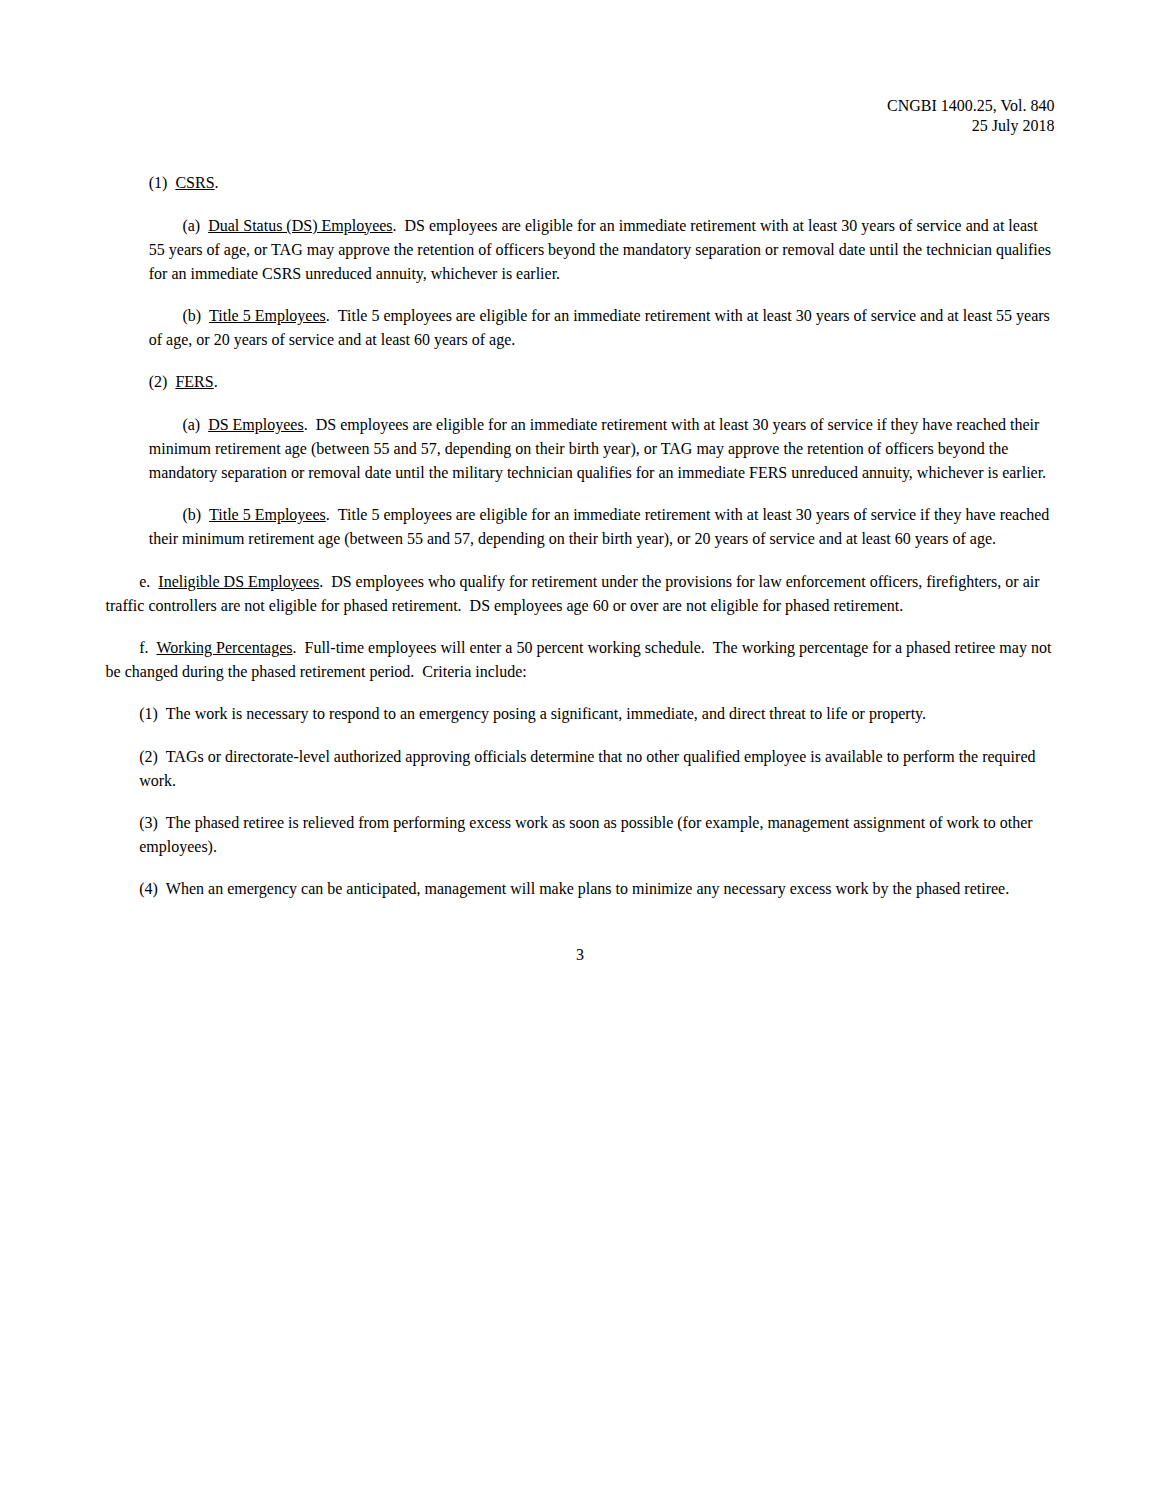CNGBI 1400.25, Vol. 840
25 July 2018
(1) CSRS.
(a) Dual Status (DS) Employees. DS employees are eligible for an immediate retirement with at least 30 years of service and at least 55 years of age, or TAG may approve the retention of officers beyond the mandatory separation or removal date until the technician qualifies for an immediate CSRS unreduced annuity, whichever is earlier.
(b) Title 5 Employees. Title 5 employees are eligible for an immediate retirement with at least 30 years of service and at least 55 years of age, or 20 years of service and at least 60 years of age.
(2) FERS.
(a) DS Employees. DS employees are eligible for an immediate retirement with at least 30 years of service if they have reached their minimum retirement age (between 55 and 57, depending on their birth year), or TAG may approve the retention of officers beyond the mandatory separation or removal date until the military technician qualifies for an immediate FERS unreduced annuity, whichever is earlier.
(b) Title 5 Employees. Title 5 employees are eligible for an immediate retirement with at least 30 years of service if they have reached their minimum retirement age (between 55 and 57, depending on their birth year), or 20 years of service and at least 60 years of age.
e. Ineligible DS Employees. DS employees who qualify for retirement under the provisions for law enforcement officers, firefighters, or air traffic controllers are not eligible for phased retirement. DS employees age 60 or over are not eligible for phased retirement.
f. Working Percentages. Full-time employees will enter a 50 percent working schedule. The working percentage for a phased retiree may not be changed during the phased retirement period. Criteria include:
(1) The work is necessary to respond to an emergency posing a significant, immediate, and direct threat to life or property.
(2) TAGs or directorate-level authorized approving officials determine that no other qualified employee is available to perform the required work.
(3) The phased retiree is relieved from performing excess work as soon as possible (for example, management assignment of work to other employees).
(4) When an emergency can be anticipated, management will make plans to minimize any necessary excess work by the phased retiree.
3